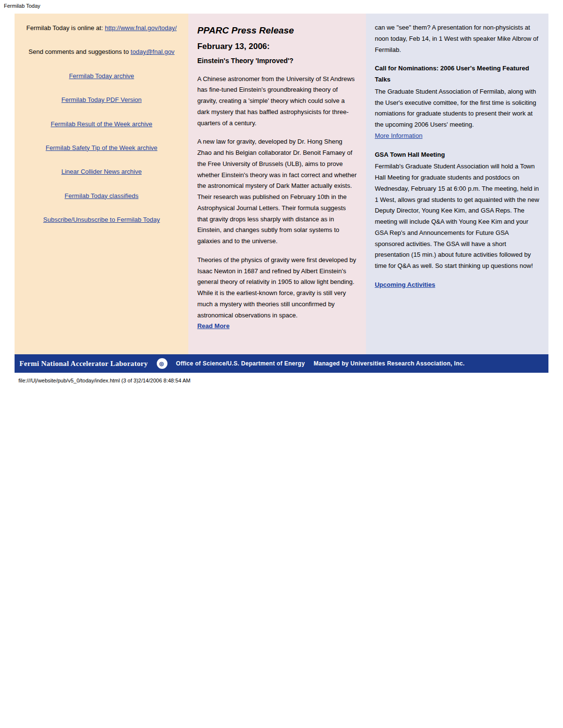Fermilab Today
| Fermilab Today is online at: http://www.fnal.gov/today/ Send comments and suggestions to today@fnal.gov Fermilab Today archive Fermilab Today PDF Version Fermilab Result of the Week archive Fermilab Safety Tip of the Week archive Linear Collider News archive Fermilab Today classifieds Subscribe/Unsubscribe to Fermilab Today | PPARC Press Release February 13, 2006: Einstein's Theory 'Improved'? A Chinese astronomer from the University of St Andrews has fine-tuned Einstein's groundbreaking theory of gravity, creating a 'simple' theory which could solve a dark mystery that has baffled astrophysicists for three-quarters of a century. A new law for gravity, developed by Dr. Hong Sheng Zhao and his Belgian collaborator Dr. Benoit Famaey of the Free University of Brussels (ULB), aims to prove whether Einstein's theory was in fact correct and whether the astronomical mystery of Dark Matter actually exists. Their research was published on February 10th in the Astrophysical Journal Letters. Their formula suggests that gravity drops less sharply with distance as in Einstein, and changes subtly from solar systems to galaxies and to the universe. Theories of the physics of gravity were first developed by Isaac Newton in 1687 and refined by Albert Einstein's general theory of relativity in 1905 to allow light bending. While it is the earliest-known force, gravity is still very much a mystery with theories still unconfirmed by astronomical observations in space. Read More | can we "see" them? A presentation for non-physicists at noon today, Feb 14, in 1 West with speaker Mike Albrow of Fermilab. Call for Nominations: 2006 User's Meeting Featured Talks The Graduate Student Association of Fermilab, along with the User's executive comittee, for the first time is soliciting nomiations for graduate students to present their work at the upcoming 2006 Users' meeting. More Information GSA Town Hall Meeting Fermilab's Graduate Student Association will hold a Town Hall Meeting for graduate students and postdocs on Wednesday, February 15 at 6:00 p.m. The meeting, held in 1 West, allows grad students to get aquainted with the new Deputy Director, Young Kee Kim, and GSA Reps. The meeting will include Q&A with Young Kee Kim and your GSA Rep's and Announcements for Future GSA sponsored activities. The GSA will have a short presentation (15 min.) about future activities followed by time for Q&A as well. So start thinking up questions now! Upcoming Activities |
Fermi National Accelerator Laboratory ◎ Office of Science/U.S. Department of Energy Managed by Universities Research Association, Inc.
file:///U|/website/pub/v5_0/today/index.html (3 of 3)2/14/2006 8:48:54 AM